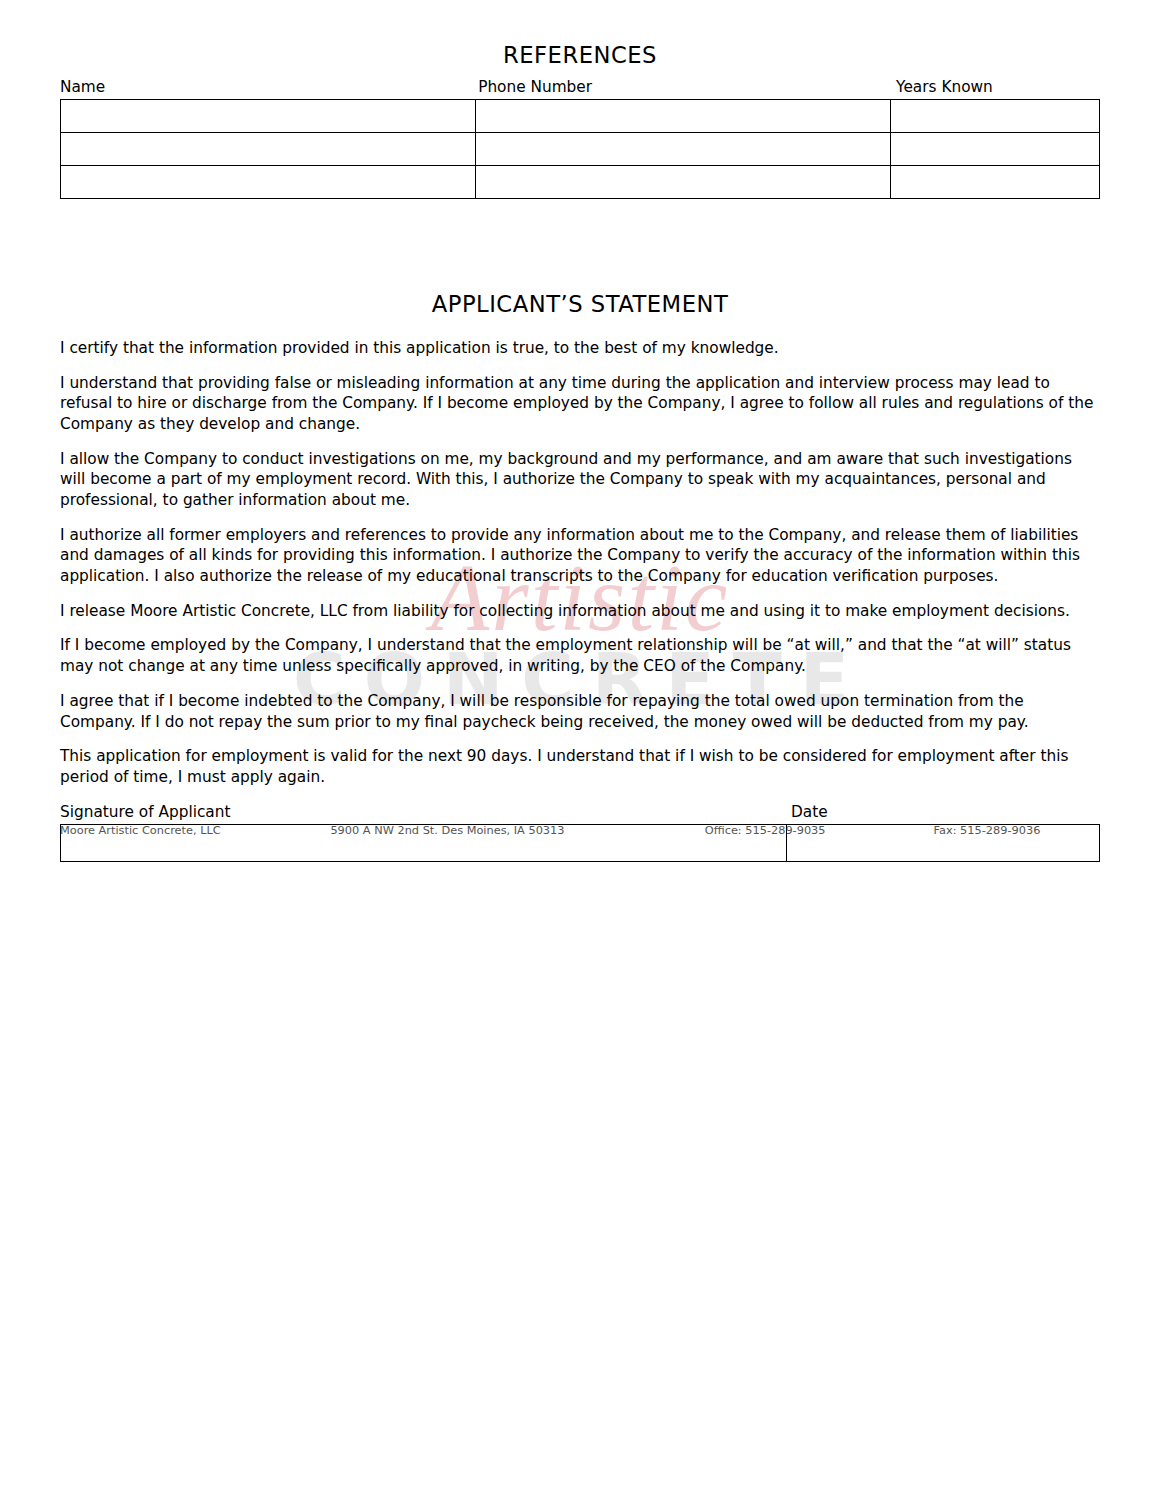Artistic
CONCRETE
REFERENCES
Name Phone Number Years Known
APPLICANT’S STATEMENT
I certify that the information provided in this application is true, to the best of my knowledge.
I understand that providing false or misleading information at any time during the application and interview process may lead to refusal to hire or discharge from the Company. If I become employed by the Company, I agree to follow all rules and regulations of the Company as they develop and change.
I allow the Company to conduct investigations on me, my background and my performance, and am aware that such investigations will become a part of my employment record. With this, I authorize the Company to speak with my acquaintances, personal and professional, to gather information about me.
I authorize all former employers and references to provide any information about me to the Company, and release them of liabilities and damages of all kinds for providing this information. I authorize the Company to verify the accuracy of the information within this application. I also authorize the release of my educational transcripts to the Company for education verification purposes.
I release Moore Artistic Concrete, LLC from liability for collecting information about me and using it to make employment decisions.
If I become employed by the Company, I understand that the employment relationship will be “at will,” and that the “at will” status may not change at any time unless specifically approved, in writing, by the CEO of the Company.
I agree that if I become indebted to the Company, I will be responsible for repaying the total owed upon termination from the Company. If I do not repay the sum prior to my final paycheck being received, the money owed will be deducted from my pay.
This application for employment is valid for the next 90 days. I understand that if I wish to be considered for employment after this period of time, I must apply again.
Signature of Applicant Date
Moore Artistic Concrete, LLC 5900 A NW 2nd St. Des Moines, IA 50313 Office: 515-289-9035 Fax: 515-289-9036